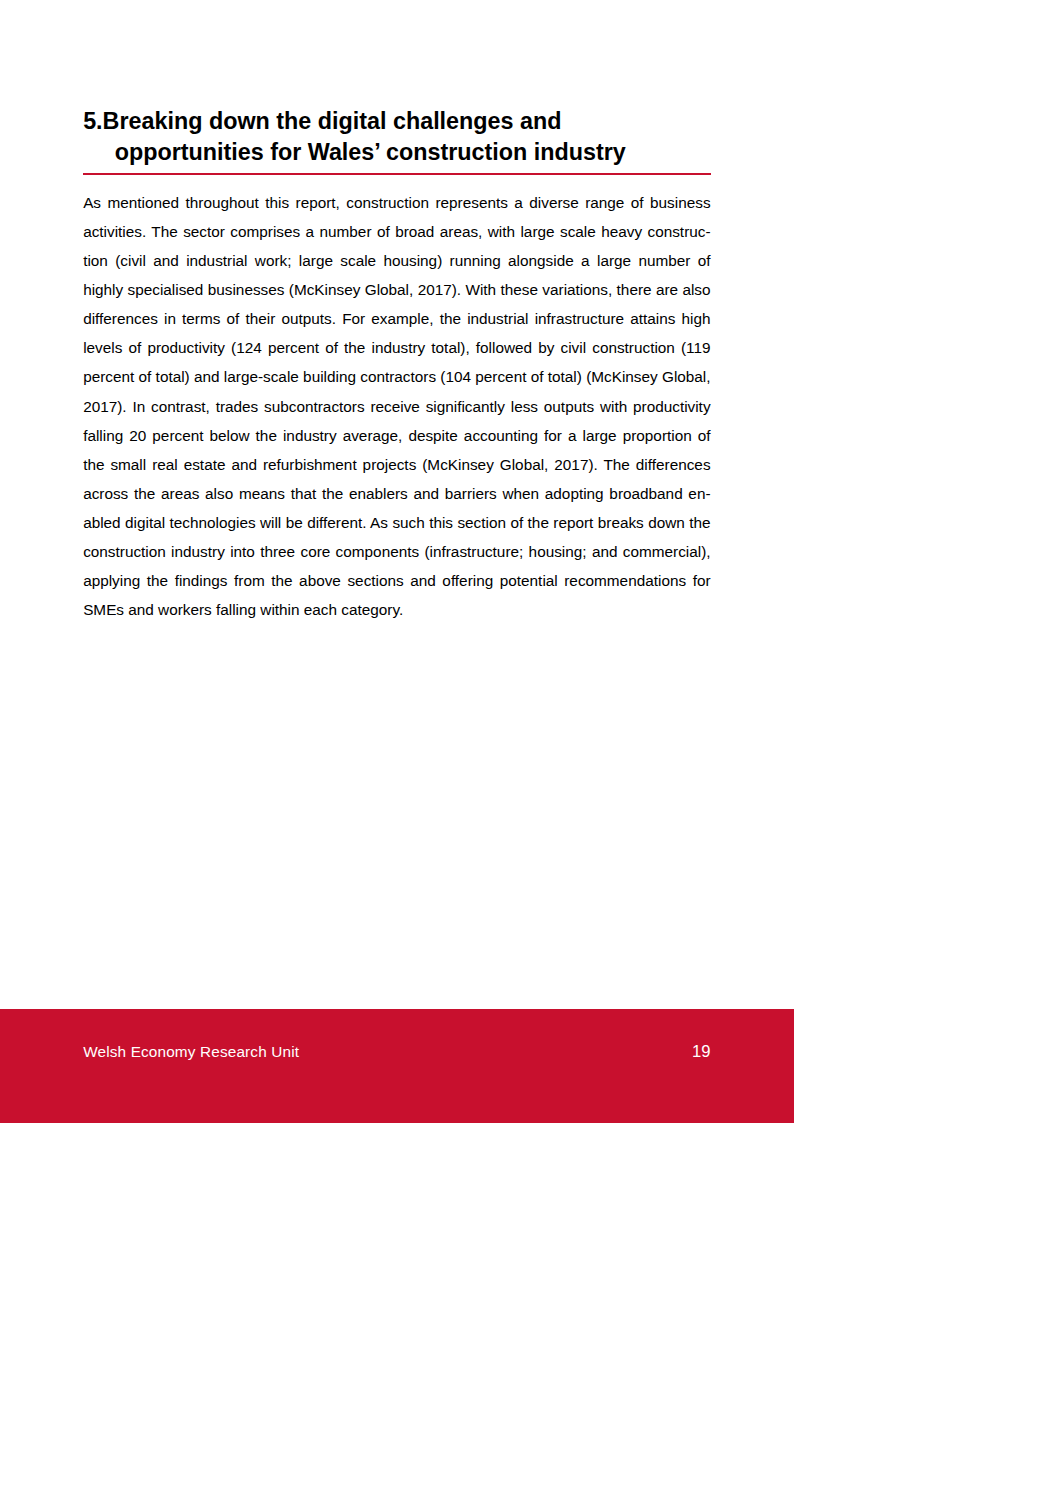5. Breaking down the digital challenges and opportunities for Wales’ construction industry
As mentioned throughout this report, construction represents a diverse range of business activities. The sector comprises a number of broad areas, with large scale heavy construction (civil and industrial work; large scale housing) running alongside a large number of highly specialised businesses (McKinsey Global, 2017). With these variations, there are also differences in terms of their outputs. For example, the industrial infrastructure attains high levels of productivity (124 percent of the industry total), followed by civil construction (119 percent of total) and large-scale building contractors (104 percent of total) (McKinsey Global, 2017). In contrast, trades subcontractors receive significantly less outputs with productivity falling 20 percent below the industry average, despite accounting for a large proportion of the small real estate and refurbishment projects (McKinsey Global, 2017). The differences across the areas also means that the enablers and barriers when adopting broadband enabled digital technologies will be different. As such this section of the report breaks down the construction industry into three core components (infrastructure; housing; and commercial), applying the findings from the above sections and offering potential recommendations for SMEs and workers falling within each category.
Welsh Economy Research Unit 19